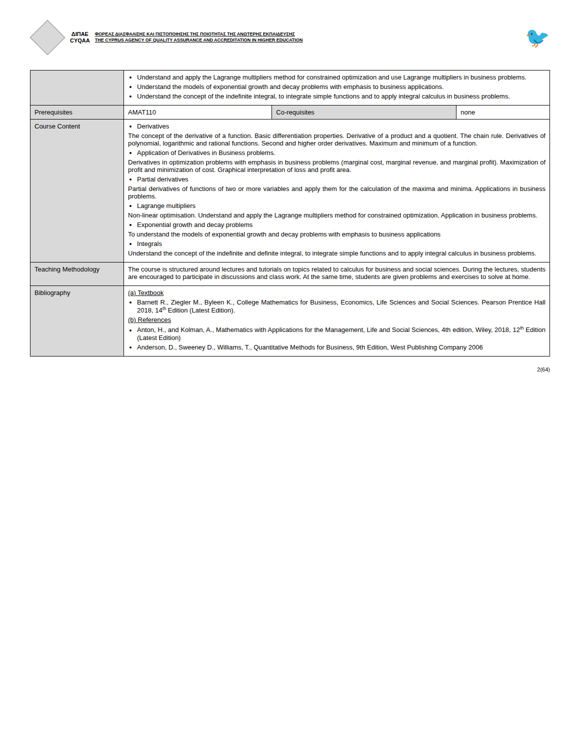ΔΙΠΑΕ
CYQAA
ΦΟΡΕΑΣ ΔΙΑΣΦΑΛΙΣΗΣ ΚΑΙ ΠΙΣΤΟΠΟΙΗΣΗΣ ΤΗΣ ΠΟΙΟΤΗΤΑΣ ΤΗΣ ΑΝΩΤΕΡΗΣ ΕΚΠΑΙΔΕΥΣΗΣ
THE CYPRUS AGENCY OF QUALITY ASSURANCE AND ACCREDITATION IN HIGHER EDUCATION
🐦
| | Understand and apply the Lagrange multipliers method for constrained optimization and use Lagrange multipliers in business problems. Understand the models of exponential growth and decay problems with emphasis to business applications. Understand the concept of the indefinite integral, to integrate simple functions and to apply integral calculus in business problems. |
| Prerequisites | AMAT110 | Co-requisites | none |
| Course Content | Derivatives The concept of the derivative of a function. Basic differentiation properties. Derivative of a product and a quotient. The chain rule. Derivatives of polynomial, logarithmic and rational functions. Second and higher order derivatives. Maximum and minimum of a function. Application of Derivatives in Business problems. Derivatives in optimization problems with emphasis in business problems (marginal cost, marginal revenue, and marginal profit). Maximization of profit and minimization of cost. Graphical interpretation of loss and profit area. Partial derivatives Partial derivatives of functions of two or more variables and apply them for the calculation of the maxima and minima. Applications in business problems. Lagrange multipliers Non-linear optimisation. Understand and apply the Lagrange multipliers method for constrained optimization. Application in business problems. Exponential growth and decay problems To understand the models of exponential growth and decay problems with emphasis to business applications Integrals Understand the concept of the indefinite and definite integral, to integrate simple functions and to apply integral calculus in business problems. |
| Teaching Methodology | The course is structured around lectures and tutorials on topics related to calculus for business and social sciences. During the lectures, students are encouraged to participate in discussions and class work. At the same time, students are given problems and exercises to solve at home. |
| Bibliography | (a) Textbook Barnett R., Ziegler M., Byleen K., College Mathematics for Business, Economics, Life Sciences and Social Sciences. Pearson Prentice Hall 2018, 14 th Edition (Latest Edition). (b) References Anton, H., and Kolman, A., Mathematics with Applications for the Management, Life and Social Sciences, 4th edition, Wiley, 2018, 12 th Edition (Latest Edition) Anderson, D., Sweeney D., Williams, T., Quantitative Methods for Business, 9th Edition, West Publishing Company 2006 |
2(64)